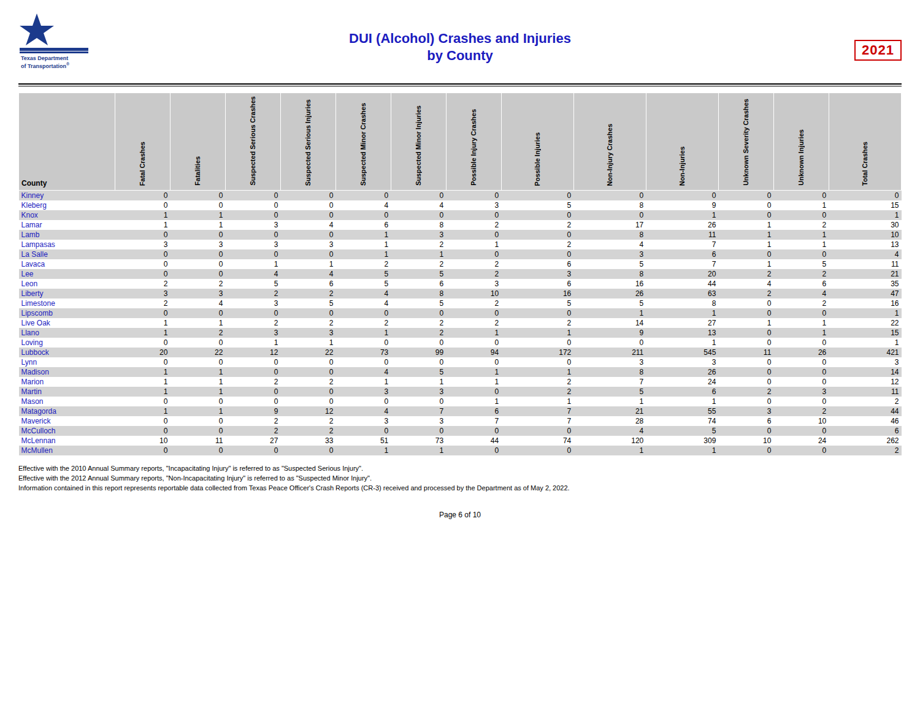Texas Department
of Transportation®
DUI (Alcohol) Crashes and Injuries
by County
2021
| County | Fatal Crashes | Fatalities | Suspected Serious Crashes | Suspected Serious Injuries | Suspected Minor Crashes | Suspected Minor Injuries | Possible Injury Crashes | Possible Injuries | Non-Injury Crashes | Non-Injuries | Unknown Severity Crashes | Unknown Injuries | Total Crashes |
| --- | --- | --- | --- | --- | --- | --- | --- | --- | --- | --- | --- | --- | --- |
| Kinney | 0 | 0 | 0 | 0 | 0 | 0 | 0 | 0 | 0 | 0 | 0 | 0 | 0 |
| Kleberg | 0 | 0 | 0 | 0 | 4 | 4 | 3 | 5 | 8 | 9 | 0 | 1 | 15 |
| Knox | 1 | 1 | 0 | 0 | 0 | 0 | 0 | 0 | 0 | 1 | 0 | 0 | 1 |
| Lamar | 1 | 1 | 3 | 4 | 6 | 8 | 2 | 2 | 17 | 26 | 1 | 2 | 30 |
| Lamb | 0 | 0 | 0 | 0 | 1 | 3 | 0 | 0 | 8 | 11 | 1 | 1 | 10 |
| Lampasas | 3 | 3 | 3 | 3 | 1 | 2 | 1 | 2 | 4 | 7 | 1 | 1 | 13 |
| La Salle | 0 | 0 | 0 | 0 | 1 | 1 | 0 | 0 | 3 | 6 | 0 | 0 | 4 |
| Lavaca | 0 | 0 | 1 | 1 | 2 | 2 | 2 | 6 | 5 | 7 | 1 | 5 | 11 |
| Lee | 0 | 0 | 4 | 4 | 5 | 5 | 2 | 3 | 8 | 20 | 2 | 2 | 21 |
| Leon | 2 | 2 | 5 | 6 | 5 | 6 | 3 | 6 | 16 | 44 | 4 | 6 | 35 |
| Liberty | 3 | 3 | 2 | 2 | 4 | 8 | 10 | 16 | 26 | 63 | 2 | 4 | 47 |
| Limestone | 2 | 4 | 3 | 5 | 4 | 5 | 2 | 5 | 5 | 8 | 0 | 2 | 16 |
| Lipscomb | 0 | 0 | 0 | 0 | 0 | 0 | 0 | 0 | 1 | 1 | 0 | 0 | 1 |
| Live Oak | 1 | 1 | 2 | 2 | 2 | 2 | 2 | 2 | 14 | 27 | 1 | 1 | 22 |
| Llano | 1 | 2 | 3 | 3 | 1 | 2 | 1 | 1 | 9 | 13 | 0 | 1 | 15 |
| Loving | 0 | 0 | 1 | 1 | 0 | 0 | 0 | 0 | 0 | 1 | 0 | 0 | 1 |
| Lubbock | 20 | 22 | 12 | 22 | 73 | 99 | 94 | 172 | 211 | 545 | 11 | 26 | 421 |
| Lynn | 0 | 0 | 0 | 0 | 0 | 0 | 0 | 0 | 3 | 3 | 0 | 0 | 3 |
| Madison | 1 | 1 | 0 | 0 | 4 | 5 | 1 | 1 | 8 | 26 | 0 | 0 | 14 |
| Marion | 1 | 1 | 2 | 2 | 1 | 1 | 1 | 2 | 7 | 24 | 0 | 0 | 12 |
| Martin | 1 | 1 | 0 | 0 | 3 | 3 | 0 | 2 | 5 | 6 | 2 | 3 | 11 |
| Mason | 0 | 0 | 0 | 0 | 0 | 0 | 1 | 1 | 1 | 1 | 0 | 0 | 2 |
| Matagorda | 1 | 1 | 9 | 12 | 4 | 7 | 6 | 7 | 21 | 55 | 3 | 2 | 44 |
| Maverick | 0 | 0 | 2 | 2 | 3 | 3 | 7 | 7 | 28 | 74 | 6 | 10 | 46 |
| McCulloch | 0 | 0 | 2 | 2 | 0 | 0 | 0 | 0 | 4 | 5 | 0 | 0 | 6 |
| McLennan | 10 | 11 | 27 | 33 | 51 | 73 | 44 | 74 | 120 | 309 | 10 | 24 | 262 |
| McMullen | 0 | 0 | 0 | 0 | 1 | 1 | 0 | 0 | 1 | 1 | 0 | 0 | 2 |
Effective with the 2010 Annual Summary reports, "Incapacitating Injury" is referred to as "Suspected Serious Injury".
Effective with the 2012 Annual Summary reports, "Non-Incapacitating Injury" is referred to as "Suspected Minor Injury".
Information contained in this report represents reportable data collected from Texas Peace Officer's Crash Reports (CR-3) received and processed by the Department as of May 2, 2022.
Page 6 of 10